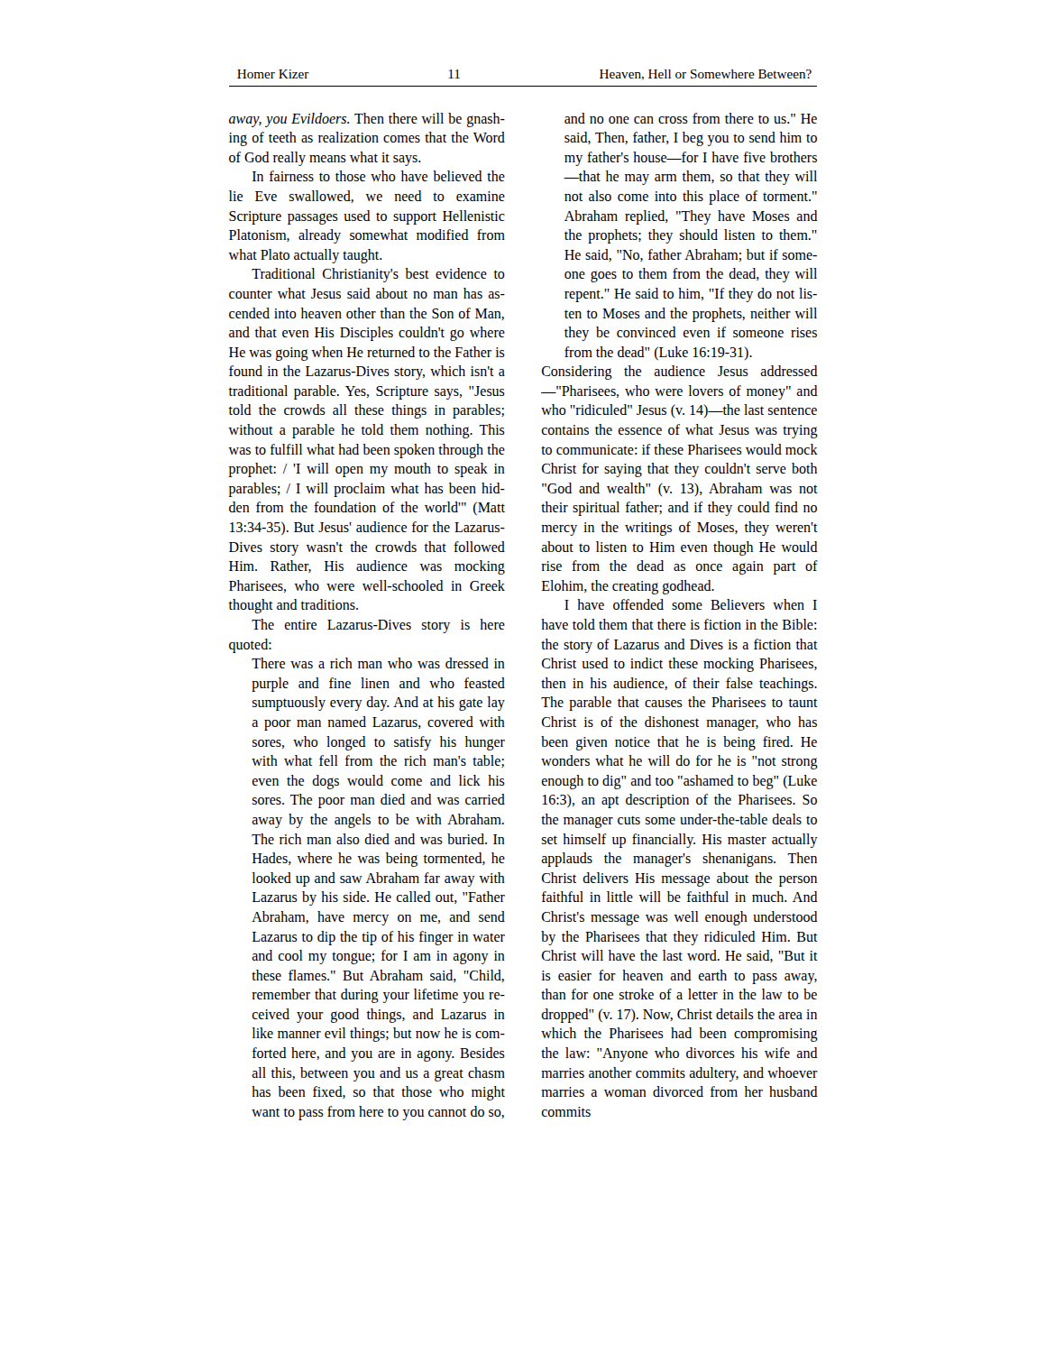Homer Kizer 11 Heaven, Hell or Somewhere Between?
away, you Evildoers. Then there will be gnashing of teeth as realization comes that the Word of God really means what it says.
In fairness to those who have believed the lie Eve swallowed, we need to examine Scripture passages used to support Hellenistic Platonism, already somewhat modified from what Plato actually taught.
Traditional Christianity's best evidence to counter what Jesus said about no man has ascended into heaven other than the Son of Man, and that even His Disciples couldn't go where He was going when He returned to the Father is found in the Lazarus-Dives story, which isn't a traditional parable. Yes, Scripture says, "Jesus told the crowds all these things in parables; without a parable he told them nothing. This was to fulfill what had been spoken through the prophet: / 'I will open my mouth to speak in parables; / I will proclaim what has been hidden from the foundation of the world'" (Matt 13:34-35). But Jesus' audience for the Lazarus-Dives story wasn't the crowds that followed Him. Rather, His audience was mocking Pharisees, who were well-schooled in Greek thought and traditions.
The entire Lazarus-Dives story is here quoted:
There was a rich man who was dressed in purple and fine linen and who feasted sumptuously every day. And at his gate lay a poor man named Lazarus, covered with sores, who longed to satisfy his hunger with what fell from the rich man's table; even the dogs would come and lick his sores. The poor man died and was carried away by the angels to be with Abraham. The rich man also died and was buried. In Hades, where he was being tormented, he looked up and saw Abraham far away with Lazarus by his side. He called out, "Father Abraham, have mercy on me, and send Lazarus to dip the tip of his finger in water and cool my tongue; for I am in agony in these flames." But Abraham said, "Child, remember that during your lifetime you received your good things, and Lazarus in like manner evil things; but now he is comforted here, and you are in agony. Besides all this, between you and us a great chasm has been fixed, so that those who might want to pass from here to you cannot do so, and no one can cross from there to us." He said, Then, father, I beg you to send him to my father's house—for I have five brothers—that he may arm them, so that they will not also come into this place of torment." Abraham replied, "They have Moses and the prophets; they should listen to them." He said, "No, father Abraham; but if someone goes to them from the dead, they will repent." He said to him, "If they do not listen to Moses and the prophets, neither will they be convinced even if someone rises from the dead" (Luke 16:19-31).
Considering the audience Jesus addressed—"Pharisees, who were lovers of money" and who "ridiculed" Jesus (v. 14)—the last sentence contains the essence of what Jesus was trying to communicate: if these Pharisees would mock Christ for saying that they couldn't serve both "God and wealth" (v. 13), Abraham was not their spiritual father; and if they could find no mercy in the writings of Moses, they weren't about to listen to Him even though He would rise from the dead as once again part of Elohim, the creating godhead.
I have offended some Believers when I have told them that there is fiction in the Bible: the story of Lazarus and Dives is a fiction that Christ used to indict these mocking Pharisees, then in his audience, of their false teachings. The parable that causes the Pharisees to taunt Christ is of the dishonest manager, who has been given notice that he is being fired. He wonders what he will do for he is "not strong enough to dig" and too "ashamed to beg" (Luke 16:3), an apt description of the Pharisees. So the manager cuts some under-the-table deals to set himself up financially. His master actually applauds the manager's shenanigans. Then Christ delivers His message about the person faithful in little will be faithful in much. And Christ's message was well enough understood by the Pharisees that they ridiculed Him. But Christ will have the last word. He said, "But it is easier for heaven and earth to pass away, than for one stroke of a letter in the law to be dropped" (v. 17). Now, Christ details the area in which the Pharisees had been compromising the law: "Anyone who divorces his wife and marries another commits adultery, and whoever marries a woman divorced from her husband commits